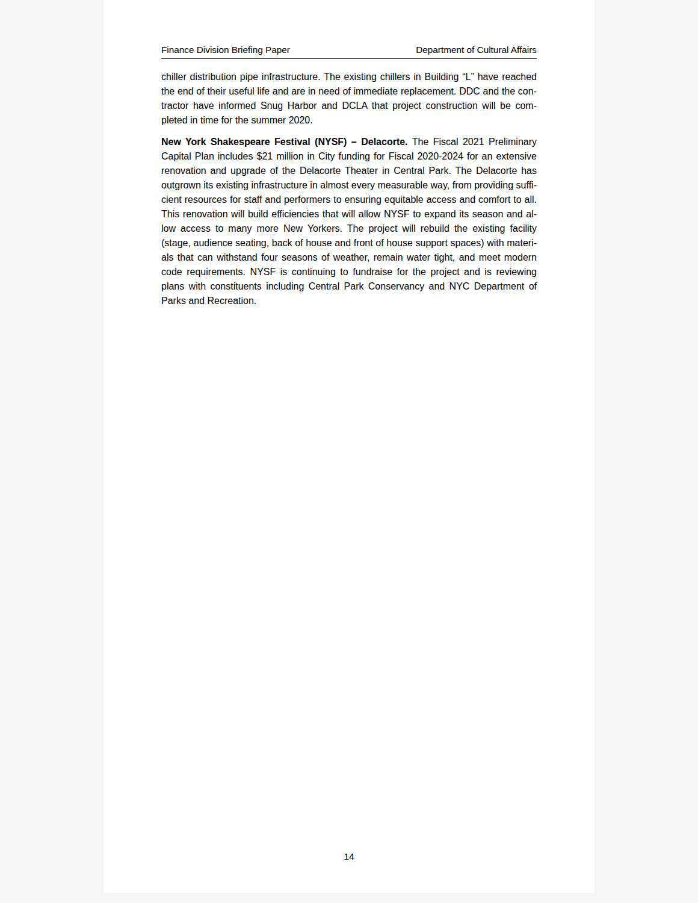Finance Division Briefing Paper Department of Cultural Affairs
chiller distribution pipe infrastructure. The existing chillers in Building “L” have reached the end of their useful life and are in need of immediate replacement. DDC and the contractor have informed Snug Harbor and DCLA that project construction will be completed in time for the summer 2020.
New York Shakespeare Festival (NYSF) – Delacorte. The Fiscal 2021 Preliminary Capital Plan includes $21 million in City funding for Fiscal 2020-2024 for an extensive renovation and upgrade of the Delacorte Theater in Central Park. The Delacorte has outgrown its existing infrastructure in almost every measurable way, from providing sufficient resources for staff and performers to ensuring equitable access and comfort to all. This renovation will build efficiencies that will allow NYSF to expand its season and allow access to many more New Yorkers. The project will rebuild the existing facility (stage, audience seating, back of house and front of house support spaces) with materials that can withstand four seasons of weather, remain water tight, and meet modern code requirements. NYSF is continuing to fundraise for the project and is reviewing plans with constituents including Central Park Conservancy and NYC Department of Parks and Recreation.
14